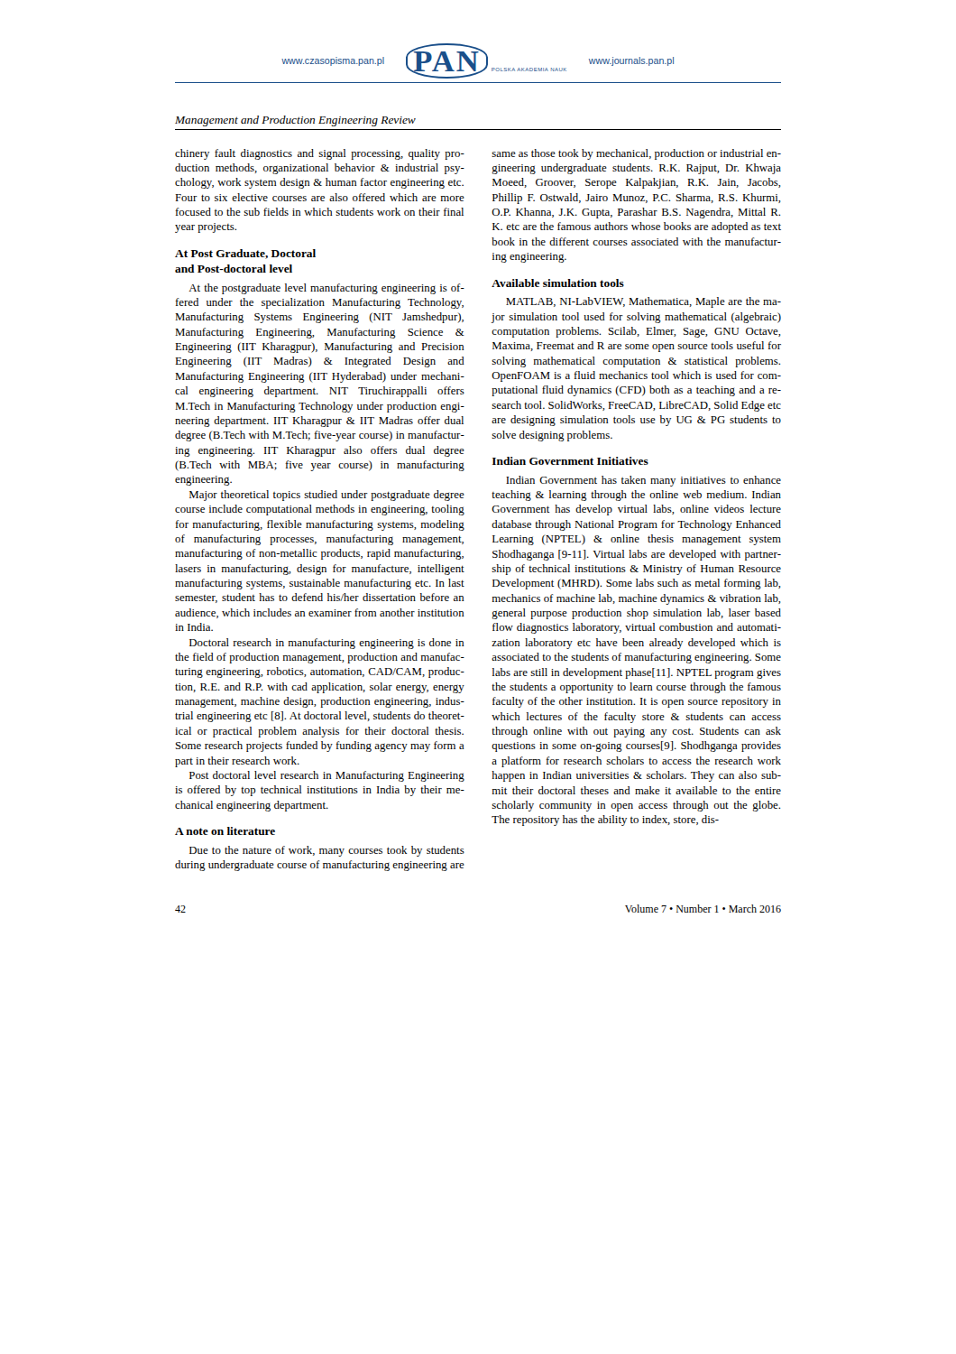www.czasopisma.pan.pl PAN POLSKA AKADEMIA NAUK www.journals.pan.pl
Management and Production Engineering Review
chinery fault diagnostics and signal processing, quality production methods, organizational behavior & industrial psychology, work system design & human factor engineering etc. Four to six elective courses are also offered which are more focused to the sub fields in which students work on their final year projects.
At Post Graduate, Doctoral
and Post-doctoral level
At the postgraduate level manufacturing engineering is offered under the specialization Manufacturing Technology, Manufacturing Systems Engineering (NIT Jamshedpur), Manufacturing Engineering, Manufacturing Science & Engineering (IIT Kharagpur), Manufacturing and Precision Engineering (IIT Madras) & Integrated Design and Manufacturing Engineering (IIT Hyderabad) under mechanical engineering department. NIT Tiruchirappalli offers M.Tech in Manufacturing Technology under production engineering department. IIT Kharagpur & IIT Madras offer dual degree (B.Tech with M.Tech; five-year course) in manufacturing engineering. IIT Kharagpur also offers dual degree (B.Tech with MBA; five year course) in manufacturing engineering.
Major theoretical topics studied under postgraduate degree course include computational methods in engineering, tooling for manufacturing, flexible manufacturing systems, modeling of manufacturing processes, manufacturing management, manufacturing of non-metallic products, rapid manufacturing, lasers in manufacturing, design for manufacture, intelligent manufacturing systems, sustainable manufacturing etc. In last semester, student has to defend his/her dissertation before an audience, which includes an examiner from another institution in India.
Doctoral research in manufacturing engineering is done in the field of production management, production and manufacturing engineering, robotics, automation, CAD/CAM, production, R.E. and R.P. with cad application, solar energy, energy management, machine design, production engineering, industrial engineering etc [8]. At doctoral level, students do theoretical or practical problem analysis for their doctoral thesis. Some research projects funded by funding agency may form a part in their research work.
Post doctoral level research in Manufacturing Engineering is offered by top technical institutions in India by their mechanical engineering department.
A note on literature
Due to the nature of work, many courses took by students during undergraduate course of manufacturing engineering are same as those took by mechanical, production or industrial engineering undergraduate students. R.K. Rajput, Dr. Khwaja Moeed, Groover, Serope Kalpakjian, R.K. Jain, Jacobs, Phillip F. Ostwald, Jairo Munoz, P.C. Sharma, R.S. Khurmi, O.P. Khanna, J.K. Gupta, Parashar B.S. Nagendra, Mittal R. K. etc are the famous authors whose books are adopted as text book in the different courses associated with the manufacturing engineering.
Available simulation tools
MATLAB, NI-LabVIEW, Mathematica, Maple are the major simulation tool used for solving mathematical (algebraic) computation problems. Scilab, Elmer, Sage, GNU Octave, Maxima, Freemat and R are some open source tools useful for solving mathematical computation & statistical problems. OpenFOAM is a fluid mechanics tool which is used for computational fluid dynamics (CFD) both as a teaching and a research tool. SolidWorks, FreeCAD, LibreCAD, Solid Edge etc are designing simulation tools use by UG & PG students to solve designing problems.
Indian Government Initiatives
Indian Government has taken many initiatives to enhance teaching & learning through the online web medium. Indian Government has develop virtual labs, online videos lecture database through National Program for Technology Enhanced Learning (NPTEL) & online thesis management system Shodhaganga [9-11]. Virtual labs are developed with partnership of technical institutions & Ministry of Human Resource Development (MHRD). Some labs such as metal forming lab, mechanics of machine lab, machine dynamics & vibration lab, general purpose production shop simulation lab, laser based flow diagnostics laboratory, virtual combustion and automatization laboratory etc have been already developed which is associated to the students of manufacturing engineering. Some labs are still in development phase[11]. NPTEL program gives the students a opportunity to learn course through the famous faculty of the other institution. It is open source repository in which lectures of the faculty store & students can access through online with out paying any cost. Students can ask questions in some on-going courses[9]. Shodhganga provides a platform for research scholars to access the research work happen in Indian universities & scholars. They can also submit their doctoral theses and make it available to the entire scholarly community in open access through out the globe. The repository has the ability to index, store, dis-
42 Volume 7 • Number 1 • March 2016